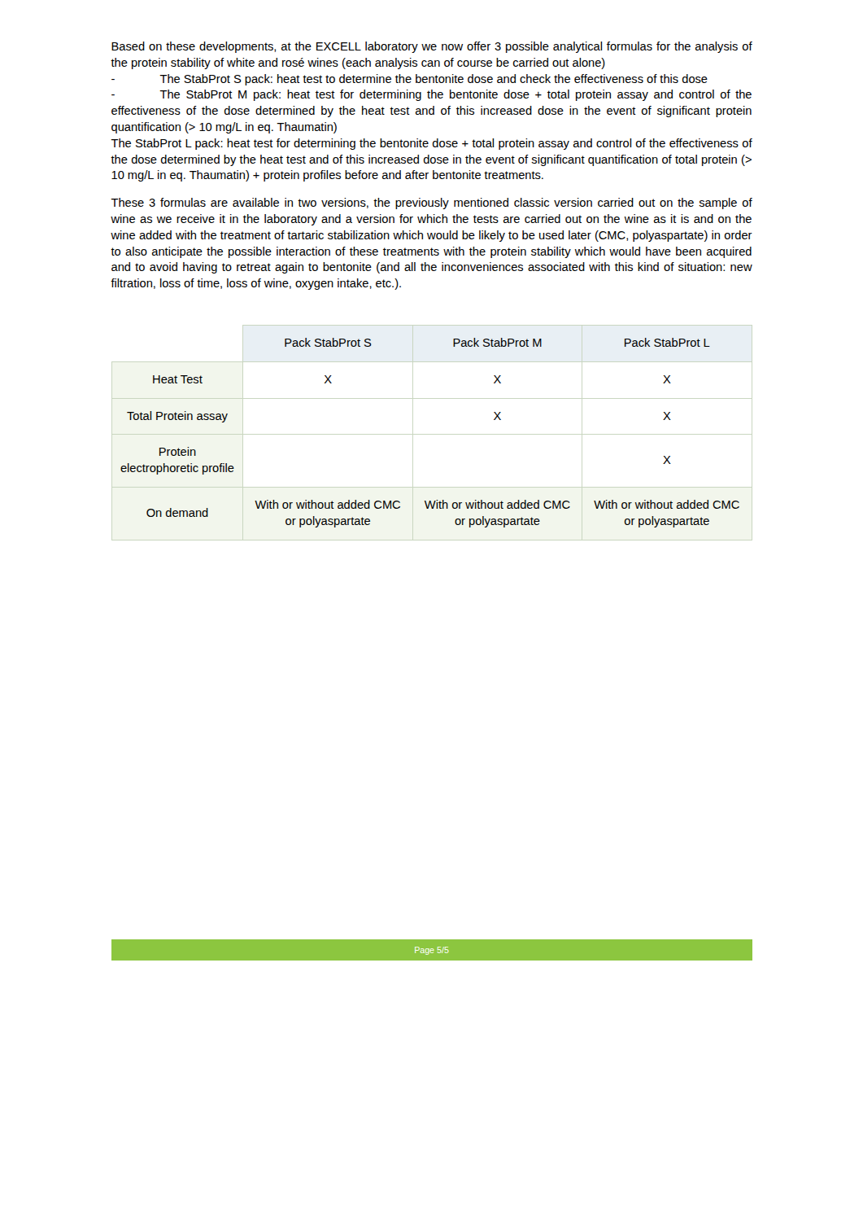Based on these developments, at the EXCELL laboratory we now offer 3 possible analytical formulas for the analysis of the protein stability of white and rosé wines (each analysis can of course be carried out alone)
-The StabProt S pack: heat test to determine the bentonite dose and check the effectiveness of this dose
-The StabProt M pack: heat test for determining the bentonite dose + total protein assay and control of the effectiveness of the dose determined by the heat test and of this increased dose in the event of significant protein quantification (> 10 mg/L in eq. Thaumatin)
The StabProt L pack: heat test for determining the bentonite dose + total protein assay and control of the effectiveness of the dose determined by the heat test and of this increased dose in the event of significant quantification of total protein (> 10 mg/L in eq. Thaumatin) + protein profiles before and after bentonite treatments.
These 3 formulas are available in two versions, the previously mentioned classic version carried out on the sample of wine as we receive it in the laboratory and a version for which the tests are carried out on the wine as it is and on the wine added with the treatment of tartaric stabilization which would be likely to be used later (CMC, polyaspartate) in order to also anticipate the possible interaction of these treatments with the protein stability which would have been acquired and to avoid having to retreat again to bentonite (and all the inconveniences associated with this kind of situation: new filtration, loss of time, loss of wine, oxygen intake, etc.).
| | Pack StabProt S | Pack StabProt M | Pack StabProt L |
| --- | --- | --- | --- |
| Heat Test | X | X | X |
| Total Protein assay | | X | X |
| Protein electrophoretic profile | | | X |
| On demand | With or without added CMC or polyaspartate | With or without added CMC or polyaspartate | With or without added CMC or polyaspartate |
Page 5/5